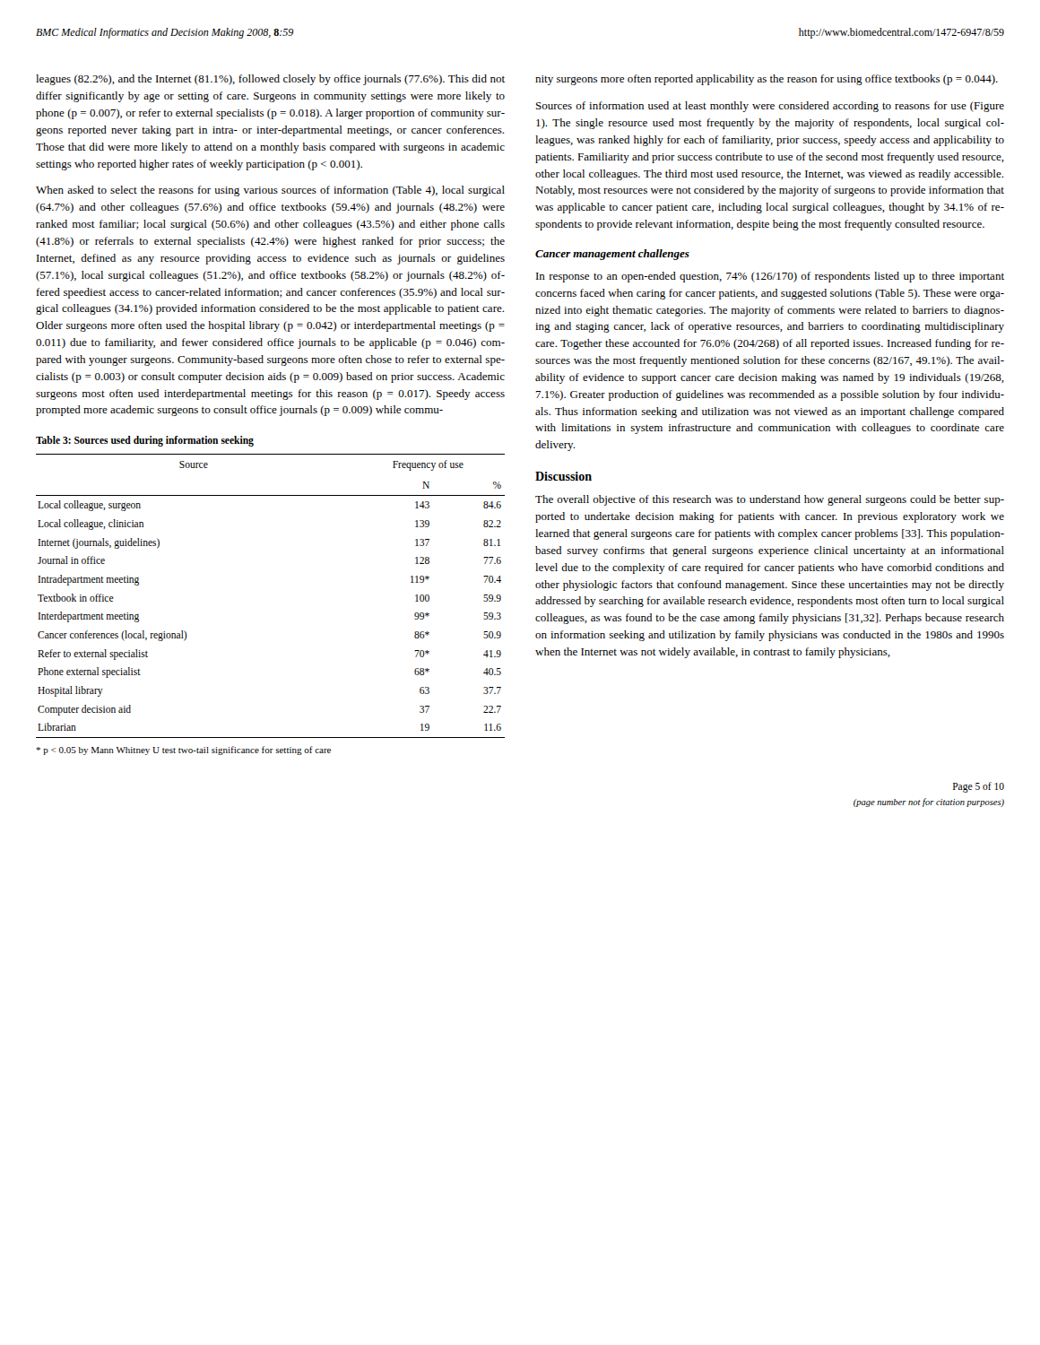BMC Medical Informatics and Decision Making 2008, 8:59
http://www.biomedcentral.com/1472-6947/8/59
leagues (82.2%), and the Internet (81.1%), followed closely by office journals (77.6%). This did not differ significantly by age or setting of care. Surgeons in community settings were more likely to phone (p = 0.007), or refer to external specialists (p = 0.018). A larger proportion of community surgeons reported never taking part in intra- or inter-departmental meetings, or cancer conferences. Those that did were more likely to attend on a monthly basis compared with surgeons in academic settings who reported higher rates of weekly participation (p < 0.001).
When asked to select the reasons for using various sources of information (Table 4), local surgical (64.7%) and other colleagues (57.6%) and office textbooks (59.4%) and journals (48.2%) were ranked most familiar; local surgical (50.6%) and other colleagues (43.5%) and either phone calls (41.8%) or referrals to external specialists (42.4%) were highest ranked for prior success; the Internet, defined as any resource providing access to evidence such as journals or guidelines (57.1%), local surgical colleagues (51.2%), and office textbooks (58.2%) or journals (48.2%) offered speediest access to cancer-related information; and cancer conferences (35.9%) and local surgical colleagues (34.1%) provided information considered to be the most applicable to patient care. Older surgeons more often used the hospital library (p = 0.042) or interdepartmental meetings (p = 0.011) due to familiarity, and fewer considered office journals to be applicable (p = 0.046) compared with younger surgeons. Community-based surgeons more often chose to refer to external specialists (p = 0.003) or consult computer decision aids (p = 0.009) based on prior success. Academic surgeons most often used interdepartmental meetings for this reason (p = 0.017). Speedy access prompted more academic surgeons to consult office journals (p = 0.009) while commu-
Table 3: Sources used during information seeking
| Source | Frequency of use |
| --- | --- |
| | N | % |
| Local colleague, surgeon | 143 | 84.6 |
| Local colleague, clinician | 139 | 82.2 |
| Internet (journals, guidelines) | 137 | 81.1 |
| Journal in office | 128 | 77.6 |
| Intradepartment meeting | 119* | 70.4 |
| Textbook in office | 100 | 59.9 |
| Interdepartment meeting | 99* | 59.3 |
| Cancer conferences (local, regional) | 86* | 50.9 |
| Refer to external specialist | 70* | 41.9 |
| Phone external specialist | 68* | 40.5 |
| Hospital library | 63 | 37.7 |
| Computer decision aid | 37 | 22.7 |
| Librarian | 19 | 11.6 |
* p < 0.05 by Mann Whitney U test two-tail significance for setting of care
nity surgeons more often reported applicability as the reason for using office textbooks (p = 0.044).
Sources of information used at least monthly were considered according to reasons for use (Figure 1). The single resource used most frequently by the majority of respondents, local surgical colleagues, was ranked highly for each of familiarity, prior success, speedy access and applicability to patients. Familiarity and prior success contribute to use of the second most frequently used resource, other local colleagues. The third most used resource, the Internet, was viewed as readily accessible. Notably, most resources were not considered by the majority of surgeons to provide information that was applicable to cancer patient care, including local surgical colleagues, thought by 34.1% of respondents to provide relevant information, despite being the most frequently consulted resource.
Cancer management challenges
In response to an open-ended question, 74% (126/170) of respondents listed up to three important concerns faced when caring for cancer patients, and suggested solutions (Table 5). These were organized into eight thematic categories. The majority of comments were related to barriers to diagnosing and staging cancer, lack of operative resources, and barriers to coordinating multidisciplinary care. Together these accounted for 76.0% (204/268) of all reported issues. Increased funding for resources was the most frequently mentioned solution for these concerns (82/167, 49.1%). The availability of evidence to support cancer care decision making was named by 19 individuals (19/268, 7.1%). Greater production of guidelines was recommended as a possible solution by four individuals. Thus information seeking and utilization was not viewed as an important challenge compared with limitations in system infrastructure and communication with colleagues to coordinate care delivery.
Discussion
The overall objective of this research was to understand how general surgeons could be better supported to undertake decision making for patients with cancer. In previous exploratory work we learned that general surgeons care for patients with complex cancer problems [33]. This population-based survey confirms that general surgeons experience clinical uncertainty at an informational level due to the complexity of care required for cancer patients who have comorbid conditions and other physiologic factors that confound management. Since these uncertainties may not be directly addressed by searching for available research evidence, respondents most often turn to local surgical colleagues, as was found to be the case among family physicians [31,32]. Perhaps because research on information seeking and utilization by family physicians was conducted in the 1980s and 1990s when the Internet was not widely available, in contrast to family physicians,
Page 5 of 10
(page number not for citation purposes)